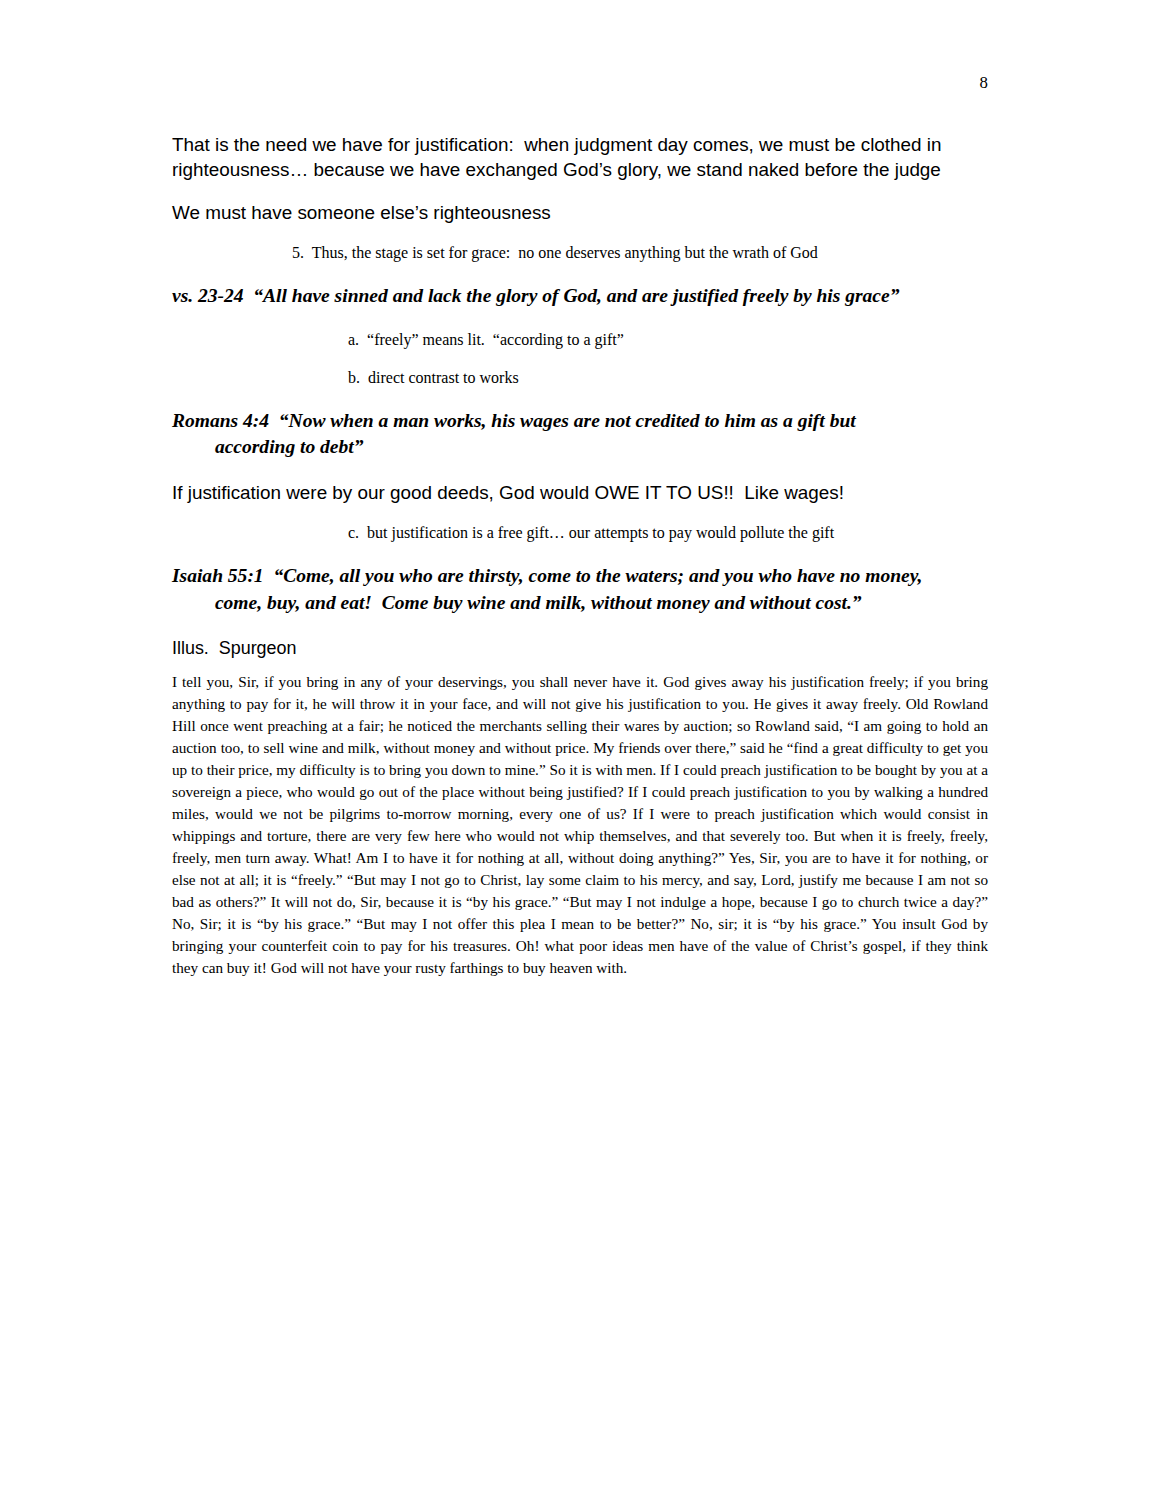8
That is the need we have for justification: when judgment day comes, we must be clothed in righteousness… because we have exchanged God’s glory, we stand naked before the judge
We must have someone else’s righteousness
5. Thus, the stage is set for grace: no one deserves anything but the wrath of God
vs. 23-24 “All have sinned and lack the glory of God, and are justified freely by his grace”
a. “freely” means lit. “according to a gift”
b. direct contrast to works
Romans 4:4 “Now when a man works, his wages are not credited to him as a gift but according to debt”
If justification were by our good deeds, God would OWE IT TO US!! Like wages!
c. but justification is a free gift… our attempts to pay would pollute the gift
Isaiah 55:1 “Come, all you who are thirsty, come to the waters; and you who have no money, come, buy, and eat! Come buy wine and milk, without money and without cost.”
Illus. Spurgeon
I tell you, Sir, if you bring in any of your deservings, you shall never have it. God gives away his justification freely; if you bring anything to pay for it, he will throw it in your face, and will not give his justification to you. He gives it away freely. Old Rowland Hill once went preaching at a fair; he noticed the merchants selling their wares by auction; so Rowland said, “I am going to hold an auction too, to sell wine and milk, without money and without price. My friends over there,” said he “find a great difficulty to get you up to their price, my difficulty is to bring you down to mine.” So it is with men. If I could preach justification to be bought by you at a sovereign a piece, who would go out of the place without being justified? If I could preach justification to you by walking a hundred miles, would we not be pilgrims to-morrow morning, every one of us? If I were to preach justification which would consist in whippings and torture, there are very few here who would not whip themselves, and that severely too. But when it is freely, freely, freely, men turn away. What! Am I to have it for nothing at all, without doing anything?” Yes, Sir, you are to have it for nothing, or else not at all; it is “freely.” “But may I not go to Christ, lay some claim to his mercy, and say, Lord, justify me because I am not so bad as others?” It will not do, Sir, because it is “by his grace.” “But may I not indulge a hope, because I go to church twice a day?” No, Sir; it is “by his grace.” “But may I not offer this plea I mean to be better?” No, sir; it is “by his grace.” You insult God by bringing your counterfeit coin to pay for his treasures. Oh! what poor ideas men have of the value of Christ’s gospel, if they think they can buy it! God will not have your rusty farthings to buy heaven with.